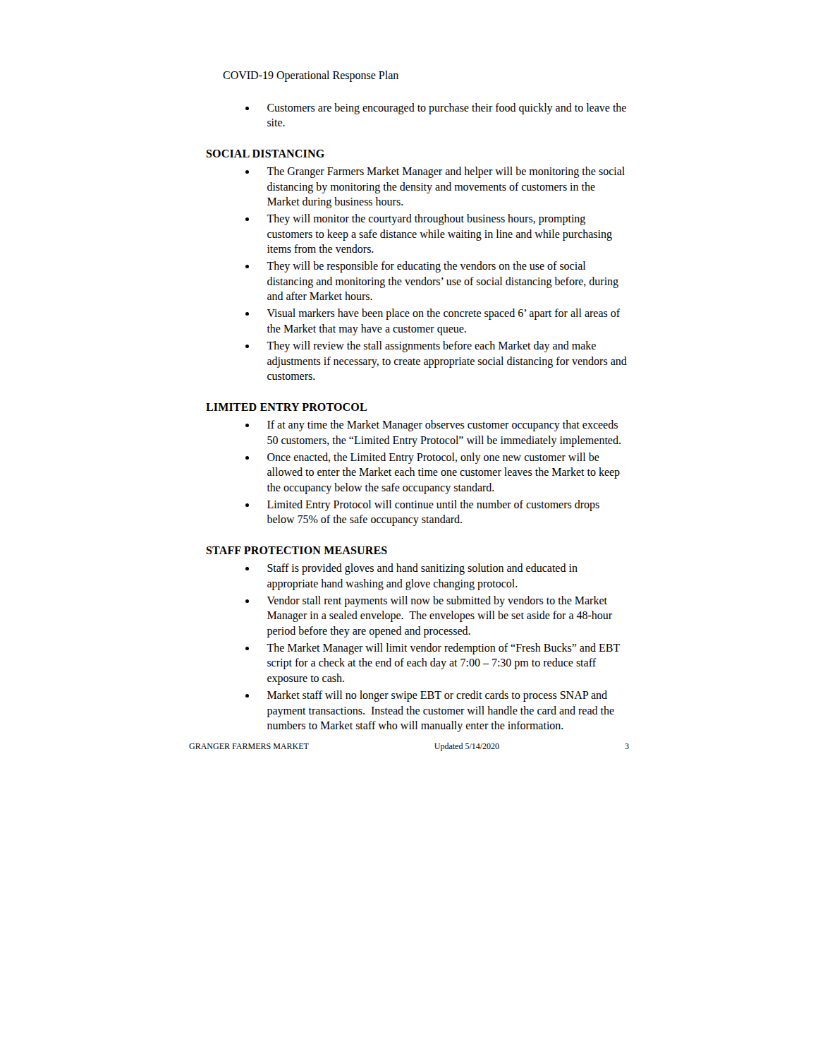COVID-19 Operational Response Plan
Customers are being encouraged to purchase their food quickly and to leave the site.
SOCIAL DISTANCING
The Granger Farmers Market Manager and helper will be monitoring the social distancing by monitoring the density and movements of customers in the Market during business hours.
They will monitor the courtyard throughout business hours, prompting customers to keep a safe distance while waiting in line and while purchasing items from the vendors.
They will be responsible for educating the vendors on the use of social distancing and monitoring the vendors’ use of social distancing before, during and after Market hours.
Visual markers have been place on the concrete spaced 6’ apart for all areas of the Market that may have a customer queue.
They will review the stall assignments before each Market day and make adjustments if necessary, to create appropriate social distancing for vendors and customers.
LIMITED ENTRY PROTOCOL
If at any time the Market Manager observes customer occupancy that exceeds 50 customers, the “Limited Entry Protocol” will be immediately implemented.
Once enacted, the Limited Entry Protocol, only one new customer will be allowed to enter the Market each time one customer leaves the Market to keep the occupancy below the safe occupancy standard.
Limited Entry Protocol will continue until the number of customers drops below 75% of the safe occupancy standard.
STAFF PROTECTION MEASURES
Staff is provided gloves and hand sanitizing solution and educated in appropriate hand washing and glove changing protocol.
Vendor stall rent payments will now be submitted by vendors to the Market Manager in a sealed envelope. The envelopes will be set aside for a 48-hour period before they are opened and processed.
The Market Manager will limit vendor redemption of “Fresh Bucks” and EBT script for a check at the end of each day at 7:00 – 7:30 pm to reduce staff exposure to cash.
Market staff will no longer swipe EBT or credit cards to process SNAP and payment transactions. Instead the customer will handle the card and read the numbers to Market staff who will manually enter the information.
GRANGER FARMERS MARKET Updated 5/14/2020 3